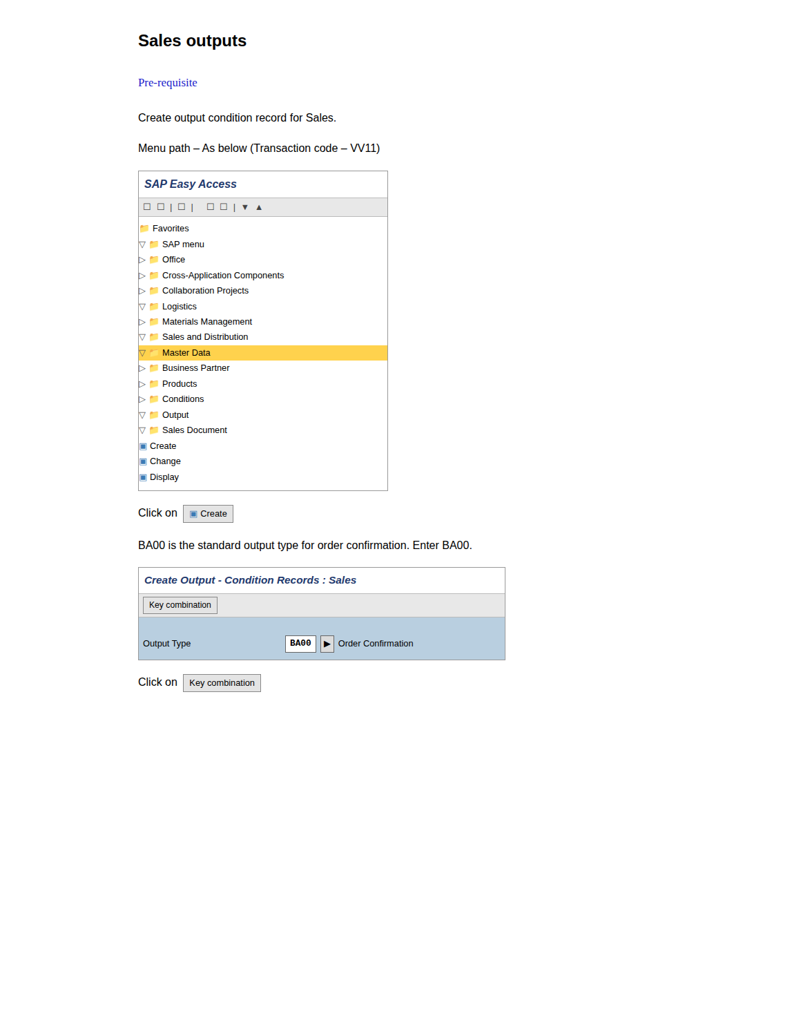Sales outputs
Pre-requisite
Create output condition record for Sales.
Menu path – As below (Transaction code – VV11)
SAP Easy Access
☐ ☐ | ☐ | ☐ ☐ | ▼ ▲
📁Favorites
▽📁SAP menu
▷📁Office
▷📁Cross-Application Components
▷📁Collaboration Projects
▽📁Logistics
▷📁Materials Management
▽📁Sales and Distribution
▽📁Master Data
▷📁Business Partner
▷📁Products
▷📁Conditions
▽📁Output
▽📁Sales Document
▣Create
▣Change
▣Display
Click on ▣Create
BA00 is the standard output type for order confirmation. Enter BA00.
Create Output - Condition Records : Sales
Key combination
Output Type BA00 ▶ Order Confirmation
Click on Key combination